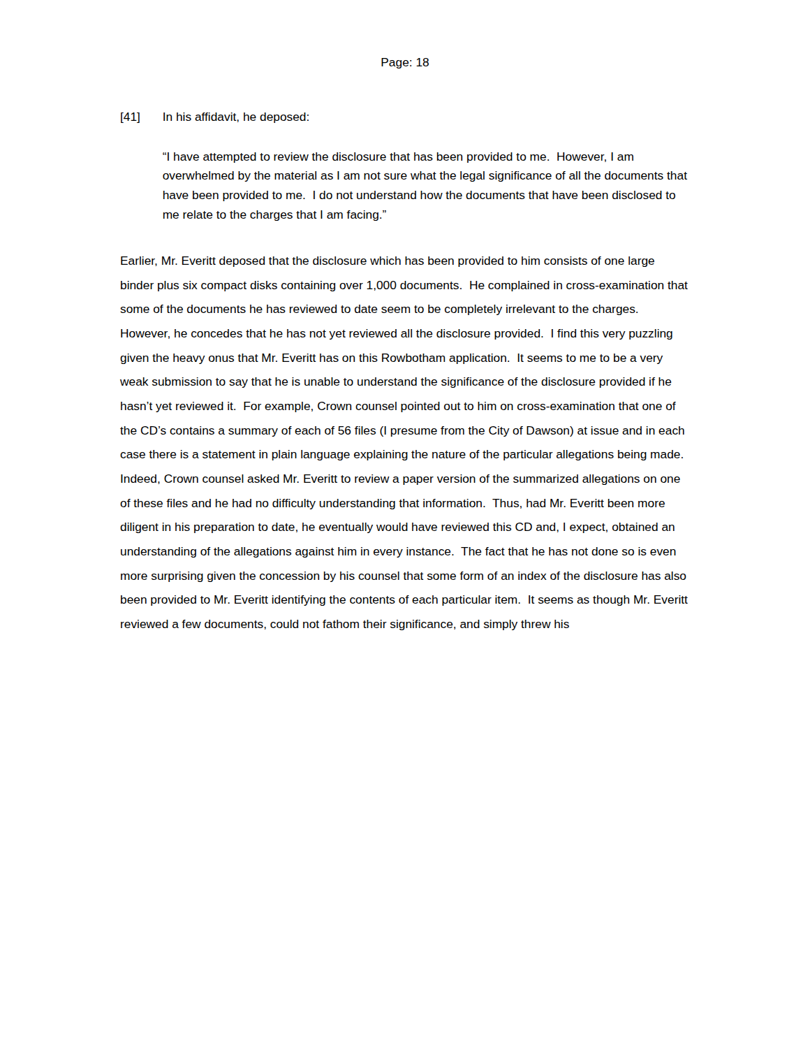Page: 18
[41] In his affidavit, he deposed:
“I have attempted to review the disclosure that has been provided to me. However, I am overwhelmed by the material as I am not sure what the legal significance of all the documents that have been provided to me. I do not understand how the documents that have been disclosed to me relate to the charges that I am facing.”
Earlier, Mr. Everitt deposed that the disclosure which has been provided to him consists of one large binder plus six compact disks containing over 1,000 documents. He complained in cross-examination that some of the documents he has reviewed to date seem to be completely irrelevant to the charges. However, he concedes that he has not yet reviewed all the disclosure provided. I find this very puzzling given the heavy onus that Mr. Everitt has on this Rowbotham application. It seems to me to be a very weak submission to say that he is unable to understand the significance of the disclosure provided if he hasn’t yet reviewed it. For example, Crown counsel pointed out to him on cross-examination that one of the CD’s contains a summary of each of 56 files (I presume from the City of Dawson) at issue and in each case there is a statement in plain language explaining the nature of the particular allegations being made. Indeed, Crown counsel asked Mr. Everitt to review a paper version of the summarized allegations on one of these files and he had no difficulty understanding that information. Thus, had Mr. Everitt been more diligent in his preparation to date, he eventually would have reviewed this CD and, I expect, obtained an understanding of the allegations against him in every instance. The fact that he has not done so is even more surprising given the concession by his counsel that some form of an index of the disclosure has also been provided to Mr. Everitt identifying the contents of each particular item. It seems as though Mr. Everitt reviewed a few documents, could not fathom their significance, and simply threw his